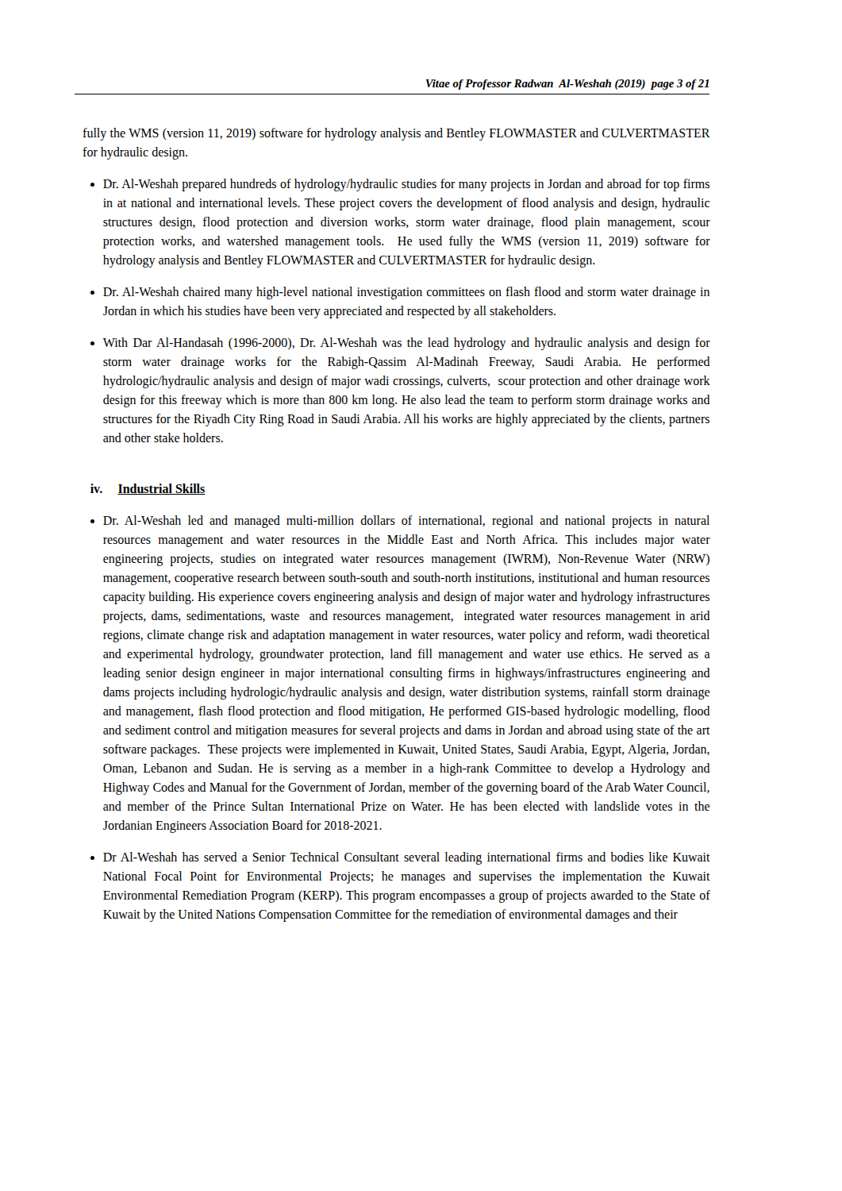Vitae of Professor Radwan Al-Weshah (2019) page 3 of 21
fully the WMS (version 11, 2019) software for hydrology analysis and Bentley FLOWMASTER and CULVERTMASTER for hydraulic design.
Dr. Al-Weshah prepared hundreds of hydrology/hydraulic studies for many projects in Jordan and abroad for top firms in at national and international levels. These project covers the development of flood analysis and design, hydraulic structures design, flood protection and diversion works, storm water drainage, flood plain management, scour protection works, and watershed management tools. He used fully the WMS (version 11, 2019) software for hydrology analysis and Bentley FLOWMASTER and CULVERTMASTER for hydraulic design.
Dr. Al-Weshah chaired many high-level national investigation committees on flash flood and storm water drainage in Jordan in which his studies have been very appreciated and respected by all stakeholders.
With Dar Al-Handasah (1996-2000), Dr. Al-Weshah was the lead hydrology and hydraulic analysis and design for storm water drainage works for the Rabigh-Qassim Al-Madinah Freeway, Saudi Arabia. He performed hydrologic/hydraulic analysis and design of major wadi crossings, culverts, scour protection and other drainage work design for this freeway which is more than 800 km long. He also lead the team to perform storm drainage works and structures for the Riyadh City Ring Road in Saudi Arabia. All his works are highly appreciated by the clients, partners and other stake holders.
iv. Industrial Skills
Dr. Al-Weshah led and managed multi-million dollars of international, regional and national projects in natural resources management and water resources in the Middle East and North Africa. This includes major water engineering projects, studies on integrated water resources management (IWRM), Non-Revenue Water (NRW) management, cooperative research between south-south and south-north institutions, institutional and human resources capacity building. His experience covers engineering analysis and design of major water and hydrology infrastructures projects, dams, sedimentations, waste and resources management, integrated water resources management in arid regions, climate change risk and adaptation management in water resources, water policy and reform, wadi theoretical and experimental hydrology, groundwater protection, land fill management and water use ethics. He served as a leading senior design engineer in major international consulting firms in highways/infrastructures engineering and dams projects including hydrologic/hydraulic analysis and design, water distribution systems, rainfall storm drainage and management, flash flood protection and flood mitigation, He performed GIS-based hydrologic modelling, flood and sediment control and mitigation measures for several projects and dams in Jordan and abroad using state of the art software packages. These projects were implemented in Kuwait, United States, Saudi Arabia, Egypt, Algeria, Jordan, Oman, Lebanon and Sudan. He is serving as a member in a high-rank Committee to develop a Hydrology and Highway Codes and Manual for the Government of Jordan, member of the governing board of the Arab Water Council, and member of the Prince Sultan International Prize on Water. He has been elected with landslide votes in the Jordanian Engineers Association Board for 2018-2021.
Dr Al-Weshah has served a Senior Technical Consultant several leading international firms and bodies like Kuwait National Focal Point for Environmental Projects; he manages and supervises the implementation the Kuwait Environmental Remediation Program (KERP). This program encompasses a group of projects awarded to the State of Kuwait by the United Nations Compensation Committee for the remediation of environmental damages and their